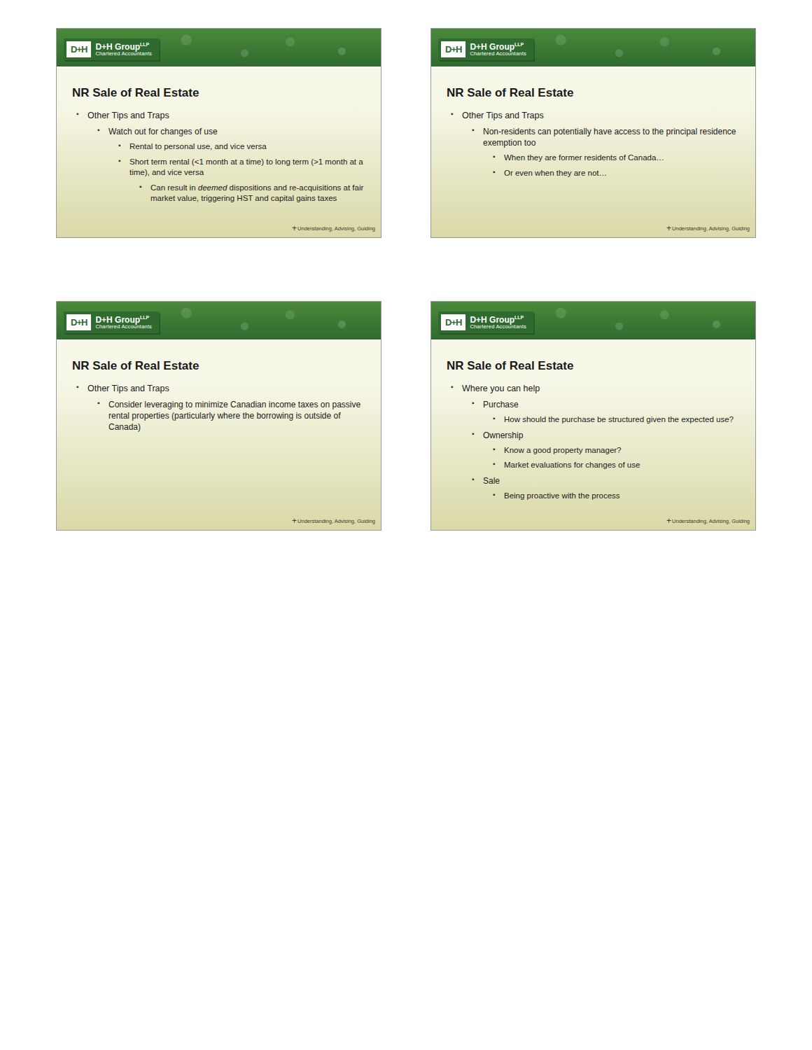D+H D+H GroupLLP Chartered Accountants
NR Sale of Real Estate
Other Tips and Traps
Watch out for changes of use
Rental to personal use, and vice versa
Short term rental (<1 month at a time) to long term (>1 month at a time), and vice versa
Can result in deemed dispositions and re-acquisitions at fair market value, triggering HST and capital gains taxes
+Understanding, Advising, Guiding
D+H D+H GroupLLP Chartered Accountants
NR Sale of Real Estate
Other Tips and Traps
Non-residents can potentially have access to the principal residence exemption too
When they are former residents of Canada…
Or even when they are not…
+Understanding, Advising, Guiding
D+H D+H GroupLLP Chartered Accountants
NR Sale of Real Estate
Other Tips and Traps
Consider leveraging to minimize Canadian income taxes on passive rental properties (particularly where the borrowing is outside of Canada)
+Understanding, Advising, Guiding
D+H D+H GroupLLP Chartered Accountants
NR Sale of Real Estate
Where you can help
Purchase
How should the purchase be structured given the expected use?
Ownership
Know a good property manager?
Market evaluations for changes of use
Sale
Being proactive with the process
+Understanding, Advising, Guiding